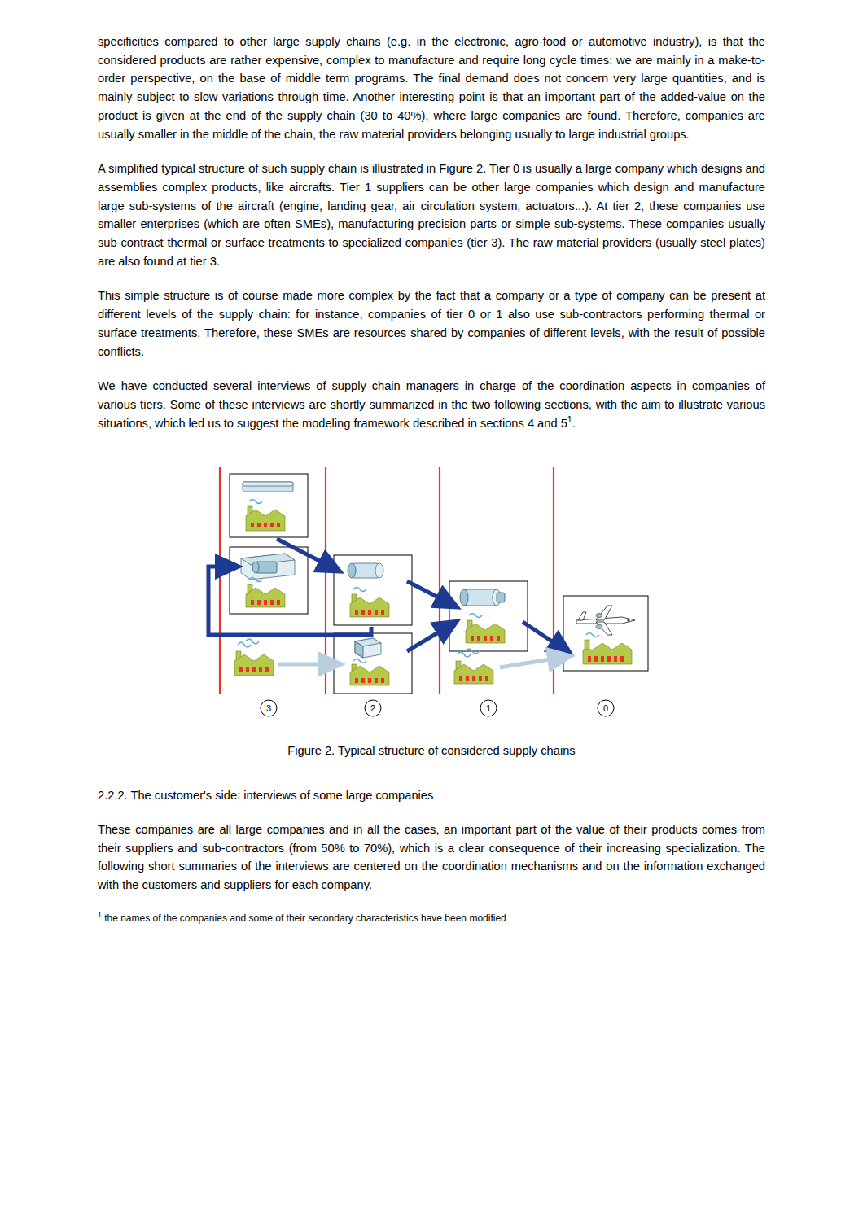specificities compared to other large supply chains (e.g. in the electronic, agro-food or automotive industry), is that the considered products are rather expensive, complex to manufacture and require long cycle times: we are mainly in a make-to-order perspective, on the base of middle term programs. The final demand does not concern very large quantities, and is mainly subject to slow variations through time. Another interesting point is that an important part of the added-value on the product is given at the end of the supply chain (30 to 40%), where large companies are found. Therefore, companies are usually smaller in the middle of the chain, the raw material providers belonging usually to large industrial groups.
A simplified typical structure of such supply chain is illustrated in Figure 2. Tier 0 is usually a large company which designs and assemblies complex products, like aircrafts. Tier 1 suppliers can be other large companies which design and manufacture large sub-systems of the aircraft (engine, landing gear, air circulation system, actuators...). At tier 2, these companies use smaller enterprises (which are often SMEs), manufacturing precision parts or simple sub-systems. These companies usually sub-contract thermal or surface treatments to specialized companies (tier 3). The raw material providers (usually steel plates) are also found at tier 3.
This simple structure is of course made more complex by the fact that a company or a type of company can be present at different levels of the supply chain: for instance, companies of tier 0 or 1 also use sub-contractors performing thermal or surface treatments. Therefore, these SMEs are resources shared by companies of different levels, with the result of possible conflicts.
We have conducted several interviews of supply chain managers in charge of the coordination aspects in companies of various tiers. Some of these interviews are shortly summarized in the two following sections, with the aim to illustrate various situations, which led us to suggest the modeling framework described in sections 4 and 51.
3 2 1 0
Figure 2. Typical structure of considered supply chains
2.2.2. The customer's side: interviews of some large companies
These companies are all large companies and in all the cases, an important part of the value of their products comes from their suppliers and sub-contractors (from 50% to 70%), which is a clear consequence of their increasing specialization. The following short summaries of the interviews are centered on the coordination mechanisms and on the information exchanged with the customers and suppliers for each company.
1 the names of the companies and some of their secondary characteristics have been modified